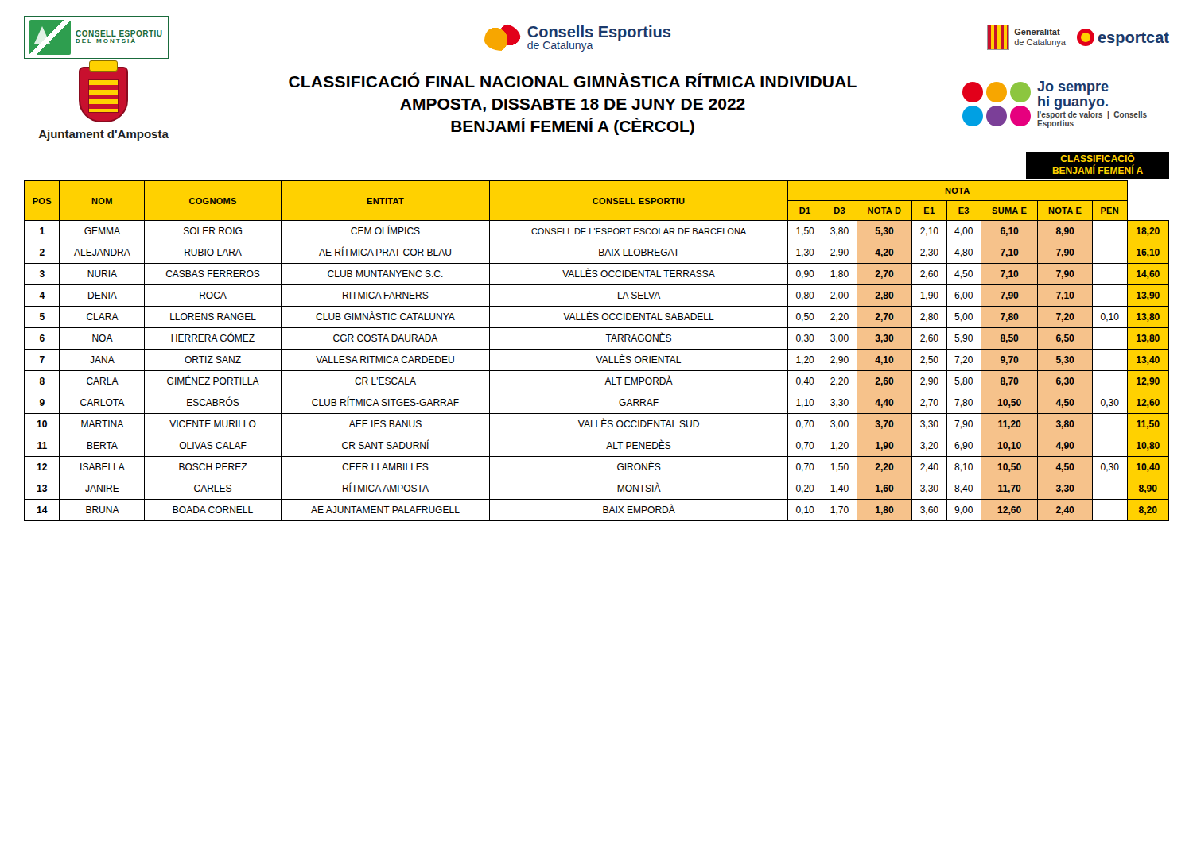CONSELL ESPORTIUDEL MONTSIÀ
Consells Esportiusde Catalunya
Generalitatde Catalunya
esportcat
Ajuntament d'Amposta
CLASSIFICACIÓ FINAL NACIONAL GIMNÀSTICA RÍTMICA INDIVIDUAL
AMPOSTA, DISSABTE 18 DE JUNY DE 2022
BENJAMÍ FEMENÍ A (CÈRCOL)
Jo sempre
hi guanyo. l'esport de valors | Consells Esportius
CLASSIFICACIÓ
BENJAMÍ FEMENÍ A
| POS | NOM | COGNOMS | ENTITAT | CONSELL ESPORTIU | NOTA |
| --- | --- | --- | --- | --- | --- |
| D1 | D3 | NOTA D | E1 | E3 | SUMA E | NOTA E | PEN |
| 1 | GEMMA | SOLER ROIG | CEM OLÍMPICS | CONSELL DE L'ESPORT ESCOLAR DE BARCELONA | 1,50 | 3,80 | 5,30 | 2,10 | 4,00 | 6,10 | 8,90 | | 18,20 |
| 2 | ALEJANDRA | RUBIO LARA | AE RÍTMICA PRAT COR BLAU | BAIX LLOBREGAT | 1,30 | 2,90 | 4,20 | 2,30 | 4,80 | 7,10 | 7,90 | | 16,10 |
| 3 | NURIA | CASBAS FERREROS | CLUB MUNTANYENC S.C. | VALLÈS OCCIDENTAL TERRASSA | 0,90 | 1,80 | 2,70 | 2,60 | 4,50 | 7,10 | 7,90 | | 14,60 |
| 4 | DENIA | ROCA | RITMICA FARNERS | LA SELVA | 0,80 | 2,00 | 2,80 | 1,90 | 6,00 | 7,90 | 7,10 | | 13,90 |
| 5 | CLARA | LLORENS RANGEL | CLUB GIMNÀSTIC CATALUNYA | VALLÈS OCCIDENTAL SABADELL | 0,50 | 2,20 | 2,70 | 2,80 | 5,00 | 7,80 | 7,20 | 0,10 | 13,80 |
| 6 | NOA | HERRERA GÓMEZ | CGR COSTA DAURADA | TARRAGONÈS | 0,30 | 3,00 | 3,30 | 2,60 | 5,90 | 8,50 | 6,50 | | 13,80 |
| 7 | JANA | ORTIZ SANZ | VALLESA RITMICA CARDEDEU | VALLÈS ORIENTAL | 1,20 | 2,90 | 4,10 | 2,50 | 7,20 | 9,70 | 5,30 | | 13,40 |
| 8 | CARLA | GIMÉNEZ PORTILLA | CR L'ESCALA | ALT EMPORDÀ | 0,40 | 2,20 | 2,60 | 2,90 | 5,80 | 8,70 | 6,30 | | 12,90 |
| 9 | CARLOTA | ESCABRÓS | CLUB RÍTMICA SITGES-GARRAF | GARRAF | 1,10 | 3,30 | 4,40 | 2,70 | 7,80 | 10,50 | 4,50 | 0,30 | 12,60 |
| 10 | MARTINA | VICENTE MURILLO | AEE IES BANUS | VALLÈS OCCIDENTAL SUD | 0,70 | 3,00 | 3,70 | 3,30 | 7,90 | 11,20 | 3,80 | | 11,50 |
| 11 | BERTA | OLIVAS CALAF | CR SANT SADURNÍ | ALT PENEDÈS | 0,70 | 1,20 | 1,90 | 3,20 | 6,90 | 10,10 | 4,90 | | 10,80 |
| 12 | ISABELLA | BOSCH PEREZ | CEER LLAMBILLES | GIRONÈS | 0,70 | 1,50 | 2,20 | 2,40 | 8,10 | 10,50 | 4,50 | 0,30 | 10,40 |
| 13 | JANIRE | CARLES | RÍTMICA AMPOSTA | MONTSIÀ | 0,20 | 1,40 | 1,60 | 3,30 | 8,40 | 11,70 | 3,30 | | 8,90 |
| 14 | BRUNA | BOADA CORNELL | AE AJUNTAMENT PALAFRUGELL | BAIX EMPORDÀ | 0,10 | 1,70 | 1,80 | 3,60 | 9,00 | 12,60 | 2,40 | | 8,20 |